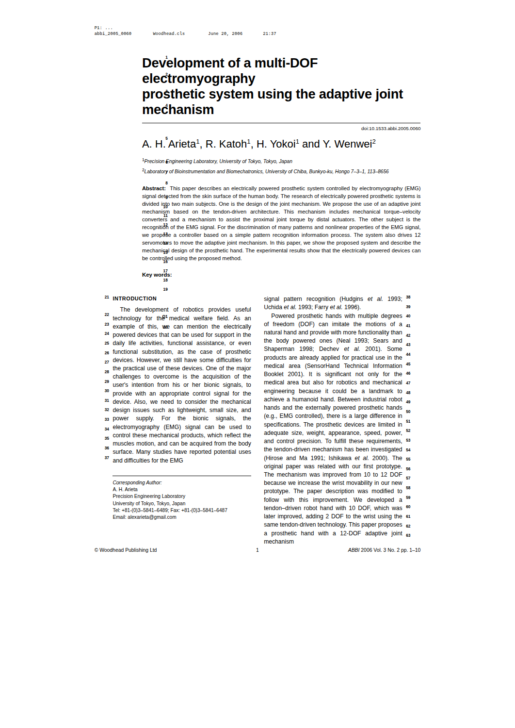P1: ...
abbi_2005_0060 Woodhead.cls June 20, 2006 21:37
1 2 3 4
Development of a multi-DOF electromyography
prosthetic system using the adaptive joint
mechanism
doi:10.1533.abbi.2005.0060
5
A. H. Arieta1, R. Katoh1, H. Yokoi1 and Y. Wenwei2
6
1Precision Engineering Laboratory, University of Tokyo, Tokyo, Japan
7
2Laboratory of Bioinstrumentation and Biomechatronics, University of Chiba, Bunkyo-ku, Hongo 7–3–1, 113–8656
8
9 10 11 12 13 14 15 16 17 18 19 Abstract: This paper describes an electrically powered prosthetic system controlled by electromyography (EMG) signal detected from the skin surface of the human body. The research of electrically powered prosthetic systems is divided into two main subjects. One is the design of the joint mechanism. We propose the use of an adaptive joint mechanism based on the tendon-driven architecture. This mechanism includes mechanical torque–velocity converters and a mechanism to assist the proximal joint torque by distal actuators. The other subject is the recognition of the EMG signal. For the discrimination of many patterns and nonlinear properties of the EMG signal, we propose a controller based on a simple pattern recognition information process. The system also drives 12 servomotors to move the adaptive joint mechanism. In this paper, we show the proposed system and describe the mechanical design of the prosthetic hand. The experimental results show that the electrically powered devices can be controlled using the proposed method.
Q1 20 Key words:
21
INTRODUCTION
22 23 24 25 26 27 28 29 30 31 32 33 34 35 36 37
The development of robotics provides useful technology for the medical welfare field. As an example of this, we can mention the electrically powered devices that can be used for support in the daily life activities, functional assistance, or even functional substitution, as the case of prosthetic devices. However, we still have some difficulties for the practical use of these devices. One of the major challenges to overcome is the acquisition of the user's intention from his or her bionic signals, to provide with an appropriate control signal for the device. Also, we need to consider the mechanical design issues such as lightweight, small size, and power supply. For the bionic signals, the electromyography (EMG) signal can be used to control these mechanical products, which reflect the muscles motion, and can be acquired from the body surface. Many studies have reported potential uses and difficulties for the EMG
Corresponding Author:
A. H. Arieta
Precision Engineering Laboratory
University of Tokyo, Tokyo, Japan
Tel: +81-(0)3–5841–6489; Fax: +81-(0)3–5841–6487
Email: alexarieta@gmail.com
38 39 40 41 42 43 44 45 46 47 48 49 50 51 52 53 54 55 56 57 58 59 60 61 62 63
signal pattern recognition (Hudgins et al. 1993; Uchida et al. 1993; Farry et al. 1996).
Powered prosthetic hands with multiple degrees of freedom (DOF) can imitate the motions of a natural hand and provide with more functionality than the body powered ones (Neal 1993; Sears and Shaperman 1998; Dechev et al. 2001). Some products are already applied for practical use in the medical area (SensorHand Technical Information Booklet 2001). It is significant not only for the medical area but also for robotics and mechanical engineering because it could be a landmark to achieve a humanoid hand. Between industrial robot hands and the externally powered prosthetic hands (e.g., EMG controlled), there is a large difference in specifications. The prosthetic devices are limited in adequate size, weight, appearance, speed, power, and control precision. To fulfill these requirements, the tendon-driven mechanism has been investigated (Hirose and Ma 1991; Ishikawa et al. 2000). The original paper was related with our first prototype. The mechanism was improved from 10 to 12 DOF because we increase the wrist movability in our new prototype. The paper description was modified to follow with this improvement. We developed a tendon–driven robot hand with 10 DOF, which was later improved, adding 2 DOF to the wrist using the same tendon-driven technology. This paper proposes a prosthetic hand with a 12-DOF adaptive joint mechanism
© Woodhead Publishing Ltd
1
ABBI 2006 Vol. 3 No. 2 pp. 1–10